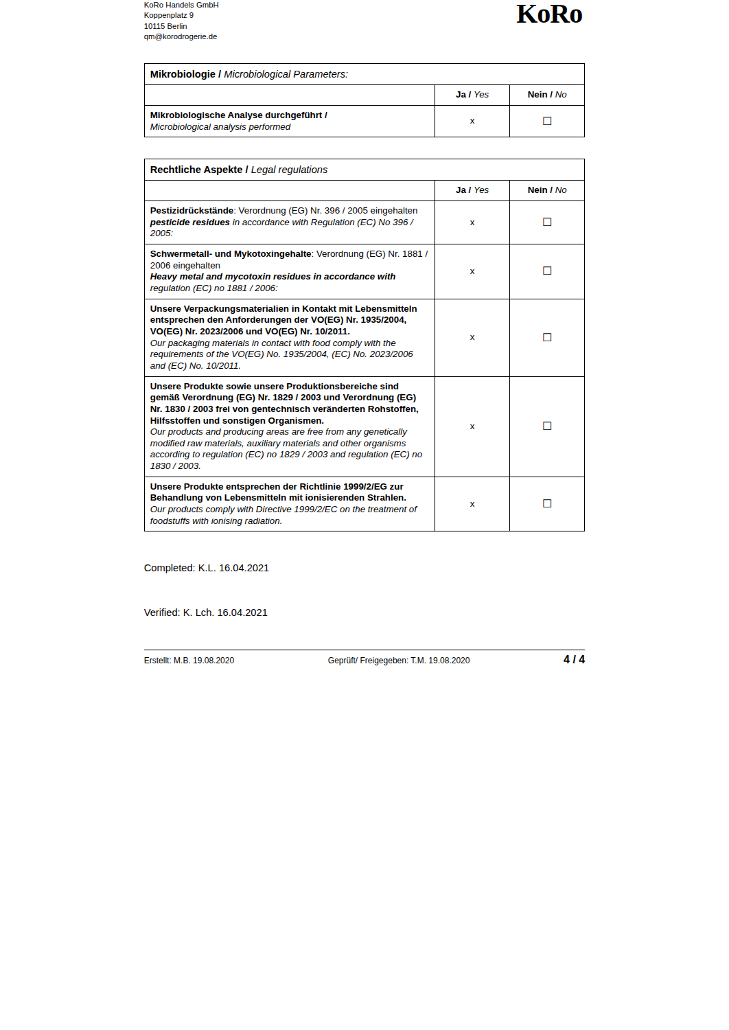KoRo Handels GmbH
Koppenplatz 9
10115 Berlin
qm@korodrogerie.de
KoRo
| Mikrobiologie / Microbiological Parameters: |
| | Ja / Yes | Nein / No |
| Mikrobiologische Analyse durchgeführt / Microbiological analysis performed | x | |
| Rechtliche Aspekte / Legal regulations |
| | Ja / Yes | Nein / No |
| Pestizidrückstände : Verordnung (EG) Nr. 396 / 2005 eingehalten pesticide residues in accordance with Regulation (EC) No 396 / 2005: | x | |
| Schwermetall- und Mykotoxingehalte : Verordnung (EG) Nr. 1881 / 2006 eingehalten Heavy metal and mycotoxin residues in accordance with regulation (EC) no 1881 / 2006: | x | |
| Unsere Verpackungsmaterialien in Kontakt mit Lebensmitteln entsprechen den Anforderungen der VO(EG) Nr. 1935/2004, VO(EG) Nr. 2023/2006 und VO(EG) Nr. 10/2011. Our packaging materials in contact with food comply with the requirements of the VO(EG) No. 1935/2004, (EC) No. 2023/2006 and (EC) No. 10/2011. | x | |
| Unsere Produkte sowie unsere Produktionsbereiche sind gemäß Verordnung (EG) Nr. 1829 / 2003 und Verordnung (EG) Nr. 1830 / 2003 frei von gentechnisch veränderten Rohstoffen, Hilfsstoffen und sonstigen Organismen. Our products and producing areas are free from any genetically modified raw materials, auxiliary materials and other organisms according to regulation (EC) no 1829 / 2003 and regulation (EC) no 1830 / 2003. | x | |
| Unsere Produkte entsprechen der Richtlinie 1999/2/EG zur Behandlung von Lebensmitteln mit ionisierenden Strahlen. Our products comply with Directive 1999/2/EC on the treatment of foodstuffs with ionising radiation. | x | |
Completed: K.L. 16.04.2021
Verified: K. Lch. 16.04.2021
Erstellt: M.B. 19.08.2020 Geprüft/ Freigegeben: T.M. 19.08.2020 4 / 4